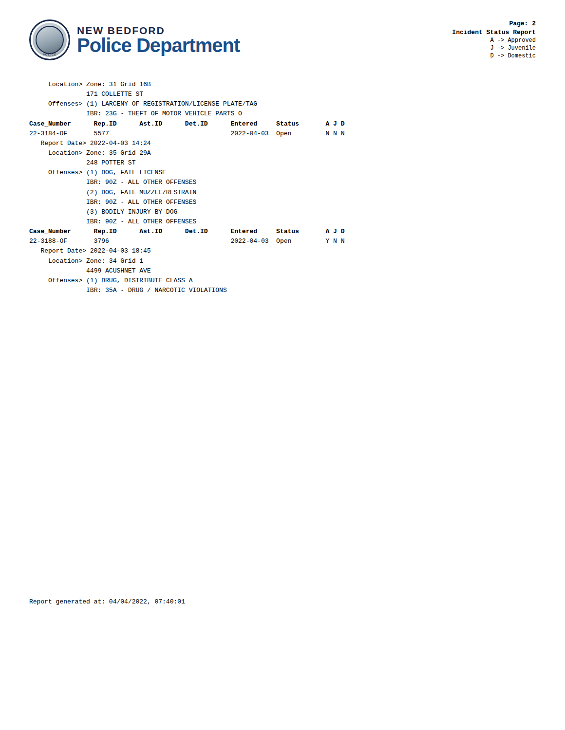NEW BEDFORD
Police Department
Page: 2
Incident Status Report
A -> Approved
J -> Juvenile
D -> Domestic
     Location> Zone: 31 Grid 16B
               171 COLLETTE ST
     Offenses> (1) LARCENY OF REGISTRATION/LICENSE PLATE/TAG
               IBR: 23G - THEFT OF MOTOR VEHICLE PARTS O
Case_Number      Rep.ID      Ast.ID      Det.ID      Entered     Status       A J D
22-3184-OF       5577                                2022-04-03  Open         N N N
   Report Date> 2022-04-03 14:24
     Location> Zone: 35 Grid 29A
               248 POTTER ST
     Offenses> (1) DOG, FAIL LICENSE
               IBR: 90Z - ALL OTHER OFFENSES
               (2) DOG, FAIL MUZZLE/RESTRAIN
               IBR: 90Z - ALL OTHER OFFENSES
               (3) BODILY INJURY BY DOG
               IBR: 90Z - ALL OTHER OFFENSES
Case_Number      Rep.ID      Ast.ID      Det.ID      Entered     Status       A J D
22-3188-OF       3796                                2022-04-03  Open         Y N N
   Report Date> 2022-04-03 18:45
     Location> Zone: 34 Grid 1
               4499 ACUSHNET AVE
     Offenses> (1) DRUG, DISTRIBUTE CLASS A
               IBR: 35A - DRUG / NARCOTIC VIOLATIONS
Report generated at: 04/04/2022, 07:40:01